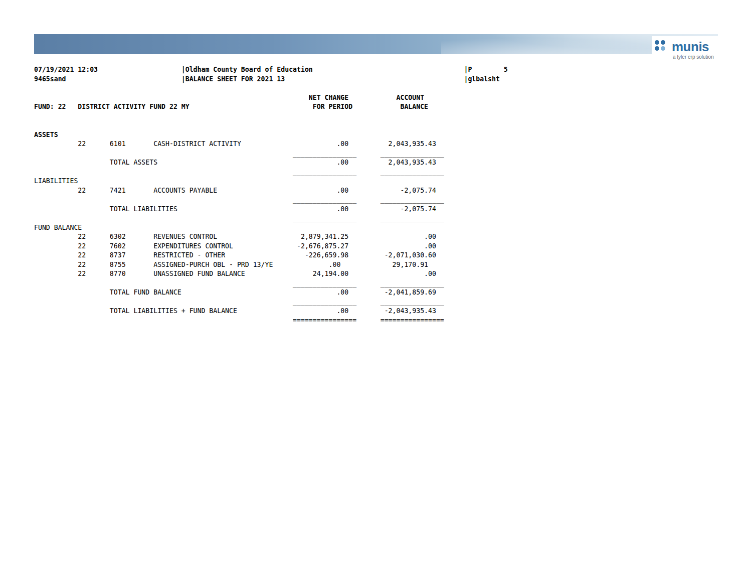munis
a tyler erp solution
07/19/2021 12:03                     |Oldham County Board of Education                                      |P        5
9465sand                             |BALANCE SHEET FOR 2021 13                                             |glbalsht

                                                                     NET CHANGE            ACCOUNT
FUND: 22   DISTRICT ACTIVITY FUND 22 MY                               FOR PERIOD            BALANCE


ASSETS
           22      6101       CASH-DISTRICT ACTIVITY                        .00          2,043,935.43
                                                                 ________________      ________________
                   TOTAL ASSETS                                             .00          2,043,935.43
                                                                 ________________      ________________
LIABILITIES
           22      7421       ACCOUNTS PAYABLE                              .00             -2,075.74
                                                                 ________________      ________________
                   TOTAL LIABILITIES                                        .00             -2,075.74
                                                                 ________________      ________________
FUND BALANCE
           22      6302       REVENUES CONTROL                     2,879,341.25                   .00
           22      7602       EXPENDITURES CONTROL                -2,676,875.27                   .00
           22      8737       RESTRICTED - OTHER                    -226,659.98         -2,071,030.60
           22      8755       ASSIGNED-PURCH OBL - PRD 13/YE              .00             29,170.91
           22      8770       UNASSIGNED FUND BALANCE                 24,194.00                   .00
                                                                 ________________      ________________
                   TOTAL FUND BALANCE                                       .00         -2,041,859.69
                                                                 ________________      ________________
                   TOTAL LIABILITIES + FUND BALANCE                         .00         -2,043,935.43
                                                                 ================      ================